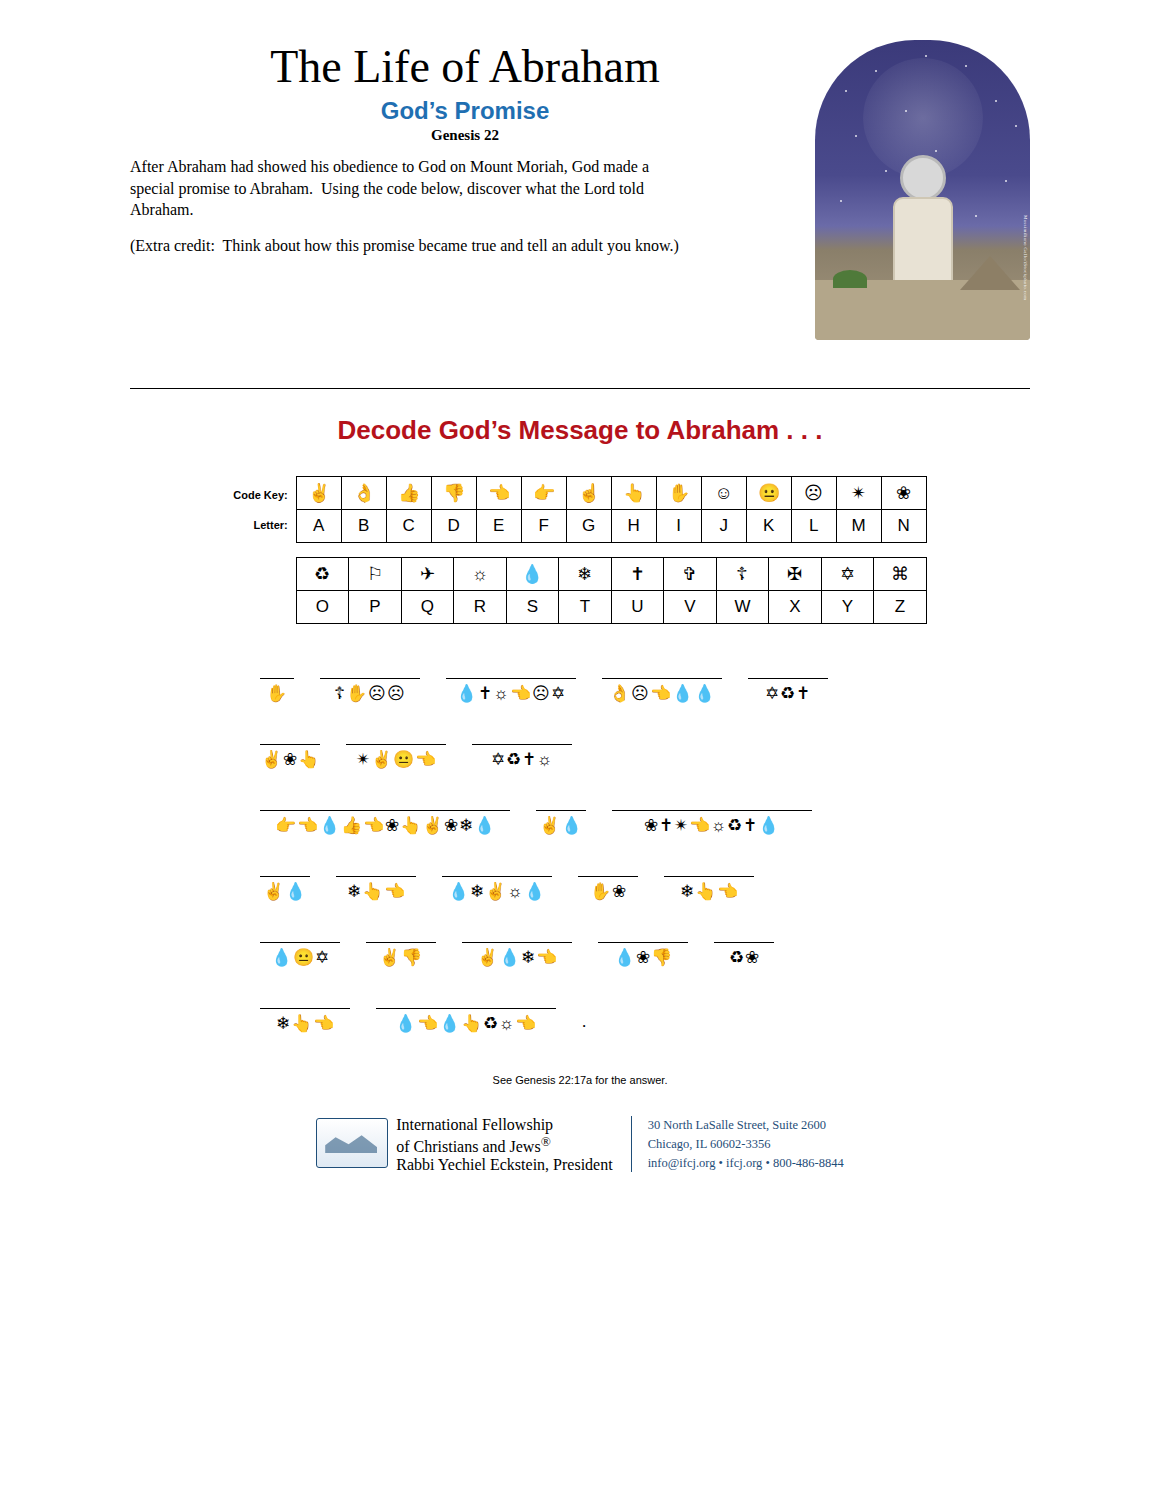Massimiliano Gallo/iStockphoto.com
The Life of Abraham
God’s Promise
Genesis 22
After Abraham had showed his obedience to God on Mount Moriah, God made a special promise to Abraham. Using the code below, discover what the Lord told Abraham.
(Extra credit: Think about how this promise became true and tell an adult you know.)
Decode God’s Message to Abraham . . .
Code Key:
Letter:
| ✌ | 👌 | 👍 | 👎 | 👈 | 👉 | ☝ | 👆 | ✋ | ☺ | 😐 | ☹ | ✴ | ❀ |
| A | B | C | D | E | F | G | H | I | J | K | L | M | N |
| ♻ | ⚐ | ✈ | ☼ | 💧 | ❄ | ✝ | ✞ | ☦ | ✠ | ✡ | ⌘ |
| O | P | Q | R | S | T | U | V | W | X | Y | Z |
✋
☦✋☹☹
💧✝☼👈☹✡
👌☹👈💧💧
✡♻✝
✌❀👆
✴✌😐👈
✡♻✝☼
👉👈💧👍👈❀👆✌❀❄💧
✌💧
❀✝✴👈☼♻✝💧
✌💧
❄👆👈
💧❄✌☼💧
✋❀
❄👆👈
💧😐✡
✌👎
✌💧❄👈
💧❀👎
♻❀
❄👆👈
💧👈💧👆♻☼👈
.
See Genesis 22:17a for the answer.
International Fellowship
of Christians and Jews®
Rabbi Yechiel Eckstein, President
30 North LaSalle Street, Suite 2600
Chicago, IL 60602-3356
info@ifcj.org • ifcj.org • 800-486-8844